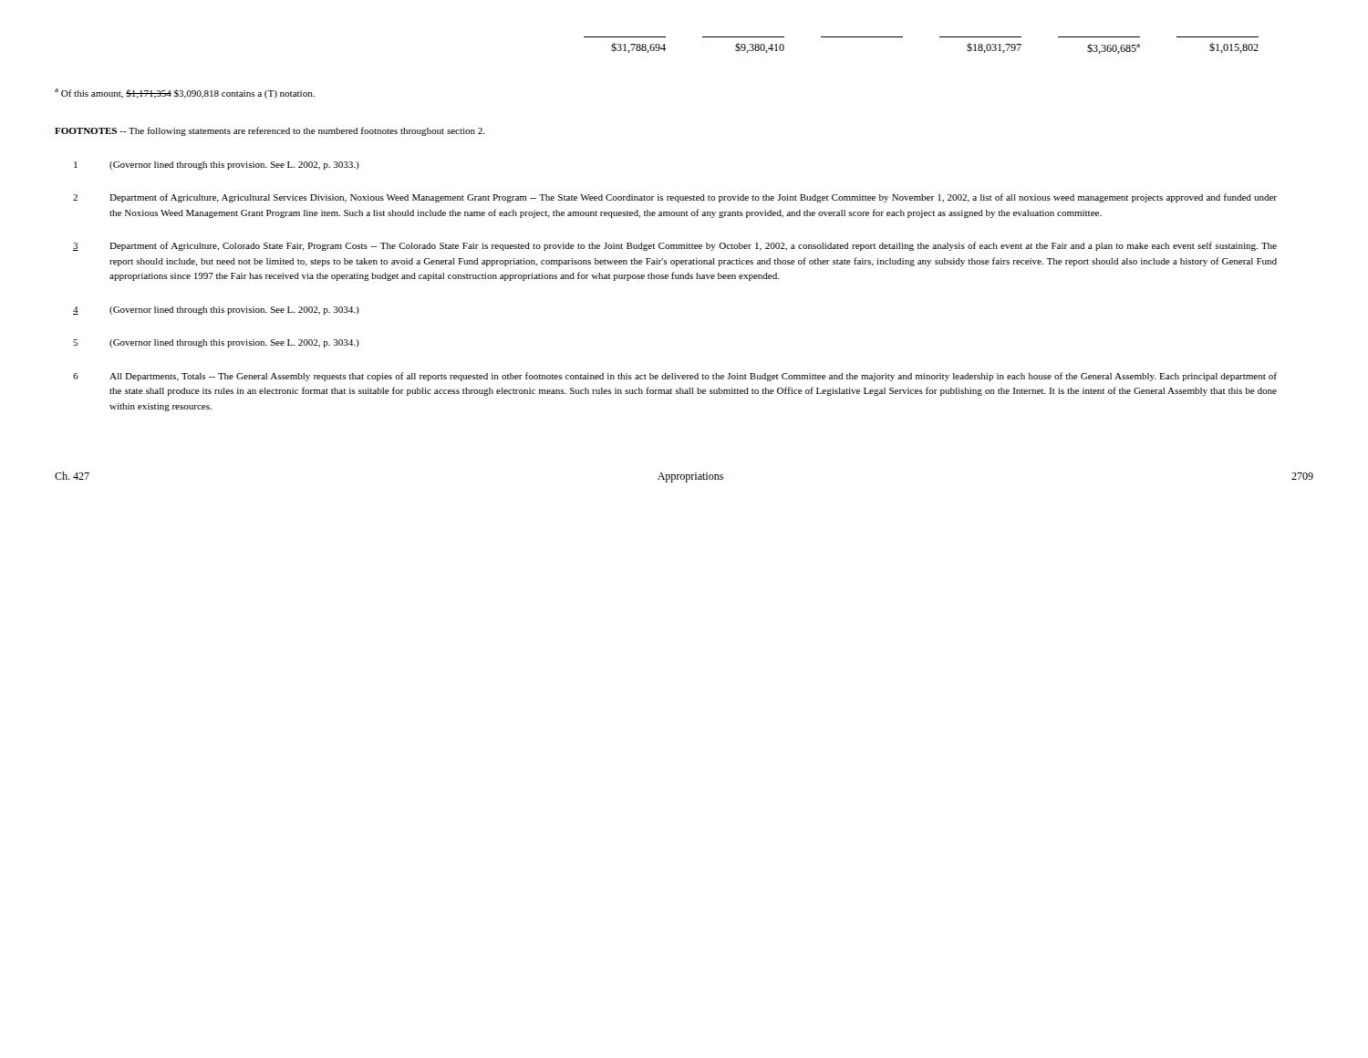$31,788,694 $9,380,410 $18,031,797 $3,360,685a $1,015,802
a Of this amount, $1,171,354 $3,090,818 contains a (T) notation.
FOOTNOTES -- The following statements are referenced to the numbered footnotes throughout section 2.
1
(Governor lined through this provision. See L. 2002, p. 3033.)
2
Department of Agriculture, Agricultural Services Division, Noxious Weed Management Grant Program -- The State Weed Coordinator is requested to provide to the Joint Budget Committee by November 1, 2002, a list of all noxious weed management projects approved and funded under the Noxious Weed Management Grant Program line item. Such a list should include the name of each project, the amount requested, the amount of any grants provided, and the overall score for each project as assigned by the evaluation committee.
3
Department of Agriculture, Colorado State Fair, Program Costs -- The Colorado State Fair is requested to provide to the Joint Budget Committee by October 1, 2002, a consolidated report detailing the analysis of each event at the Fair and a plan to make each event self sustaining. The report should include, but need not be limited to, steps to be taken to avoid a General Fund appropriation, comparisons between the Fair's operational practices and those of other state fairs, including any subsidy those fairs receive. The report should also include a history of General Fund appropriations since 1997 the Fair has received via the operating budget and capital construction appropriations and for what purpose those funds have been expended.
4
(Governor lined through this provision. See L. 2002, p. 3034.)
5
(Governor lined through this provision. See L. 2002, p. 3034.)
6
All Departments, Totals -- The General Assembly requests that copies of all reports requested in other footnotes contained in this act be delivered to the Joint Budget Committee and the majority and minority leadership in each house of the General Assembly. Each principal department of the state shall produce its rules in an electronic format that is suitable for public access through electronic means. Such rules in such format shall be submitted to the Office of Legislative Legal Services for publishing on the Internet. It is the intent of the General Assembly that this be done within existing resources.
Ch. 427
Appropriations
2709